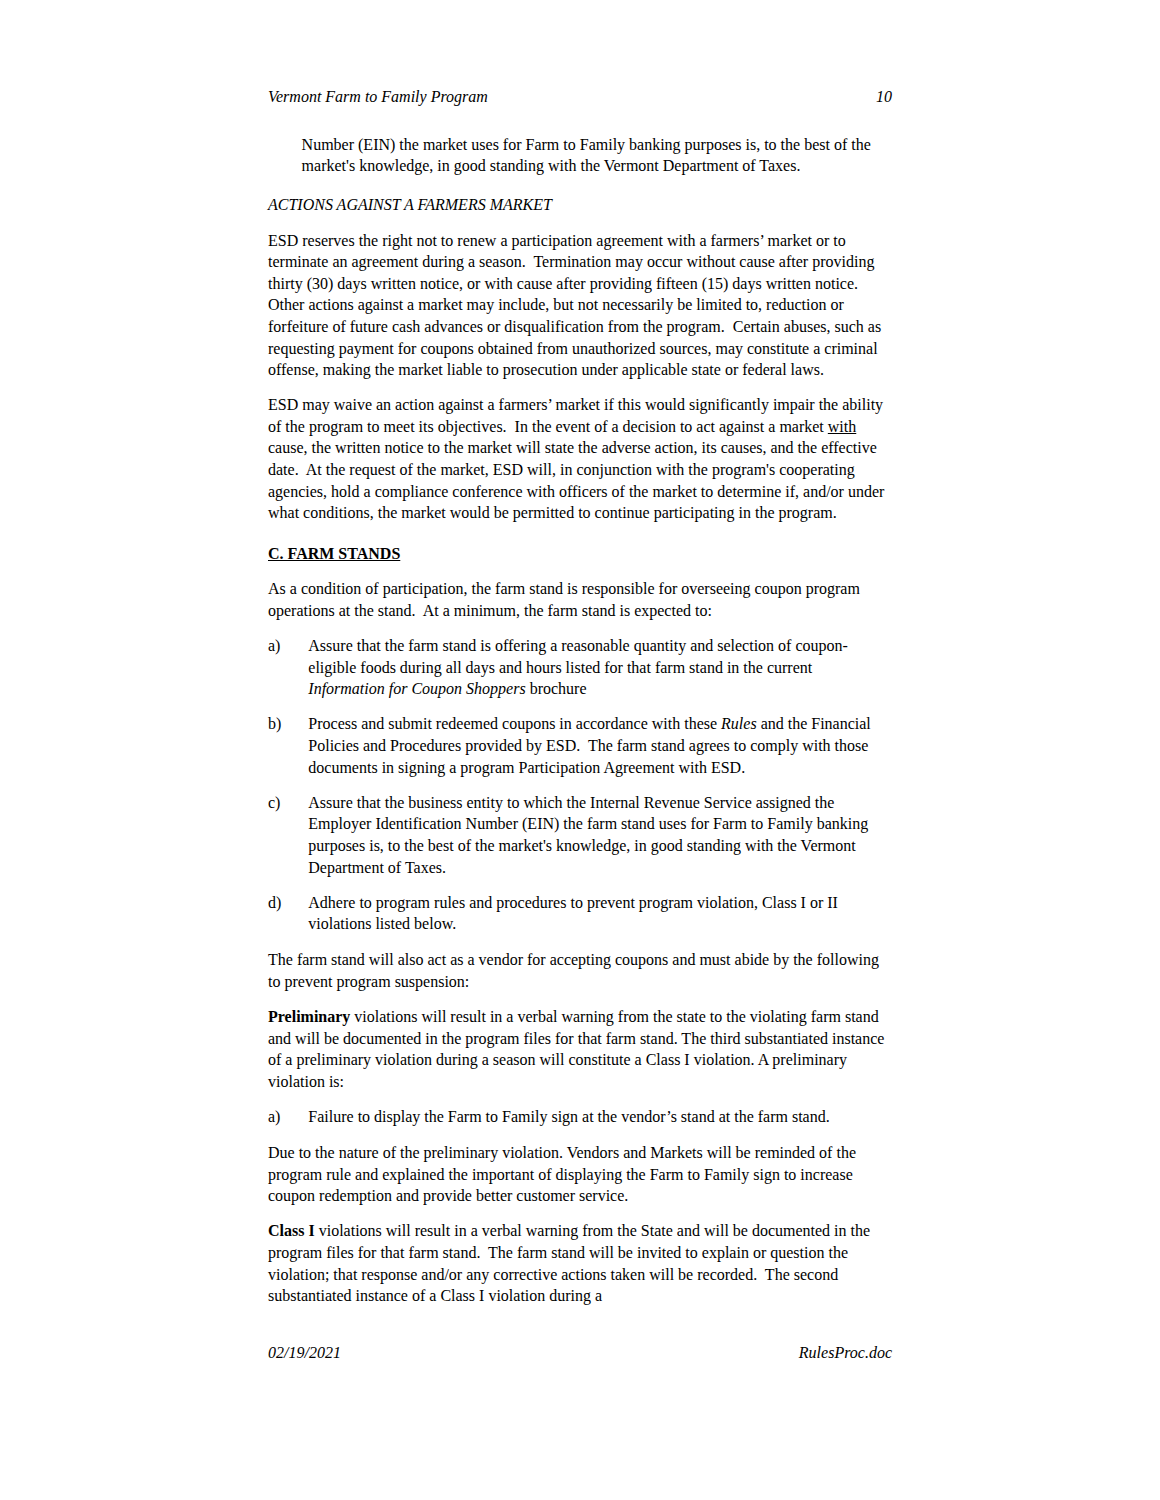Vermont Farm to Family Program 10
Number (EIN) the market uses for Farm to Family banking purposes is, to the best of the market's knowledge, in good standing with the Vermont Department of Taxes.
ACTIONS AGAINST A FARMERS MARKET
ESD reserves the right not to renew a participation agreement with a farmers’ market or to terminate an agreement during a season. Termination may occur without cause after providing thirty (30) days written notice, or with cause after providing fifteen (15) days written notice. Other actions against a market may include, but not necessarily be limited to, reduction or forfeiture of future cash advances or disqualification from the program. Certain abuses, such as requesting payment for coupons obtained from unauthorized sources, may constitute a criminal offense, making the market liable to prosecution under applicable state or federal laws.
ESD may waive an action against a farmers’ market if this would significantly impair the ability of the program to meet its objectives. In the event of a decision to act against a market with cause, the written notice to the market will state the adverse action, its causes, and the effective date. At the request of the market, ESD will, in conjunction with the program's cooperating agencies, hold a compliance conference with officers of the market to determine if, and/or under what conditions, the market would be permitted to continue participating in the program.
C. FARM STANDS
As a condition of participation, the farm stand is responsible for overseeing coupon program operations at the stand. At a minimum, the farm stand is expected to:
a) Assure that the farm stand is offering a reasonable quantity and selection of coupon-eligible foods during all days and hours listed for that farm stand in the current Information for Coupon Shoppers brochure
b) Process and submit redeemed coupons in accordance with these Rules and the Financial Policies and Procedures provided by ESD. The farm stand agrees to comply with those documents in signing a program Participation Agreement with ESD.
c) Assure that the business entity to which the Internal Revenue Service assigned the Employer Identification Number (EIN) the farm stand uses for Farm to Family banking purposes is, to the best of the market's knowledge, in good standing with the Vermont Department of Taxes.
d) Adhere to program rules and procedures to prevent program violation, Class I or II violations listed below.
The farm stand will also act as a vendor for accepting coupons and must abide by the following to prevent program suspension:
Preliminary violations will result in a verbal warning from the state to the violating farm stand and will be documented in the program files for that farm stand. The third substantiated instance of a preliminary violation during a season will constitute a Class I violation. A preliminary violation is:
a) Failure to display the Farm to Family sign at the vendor’s stand at the farm stand.
Due to the nature of the preliminary violation. Vendors and Markets will be reminded of the program rule and explained the important of displaying the Farm to Family sign to increase coupon redemption and provide better customer service.
Class I violations will result in a verbal warning from the State and will be documented in the program files for that farm stand. The farm stand will be invited to explain or question the violation; that response and/or any corrective actions taken will be recorded. The second substantiated instance of a Class I violation during a
02/19/2021 RulesProc.doc